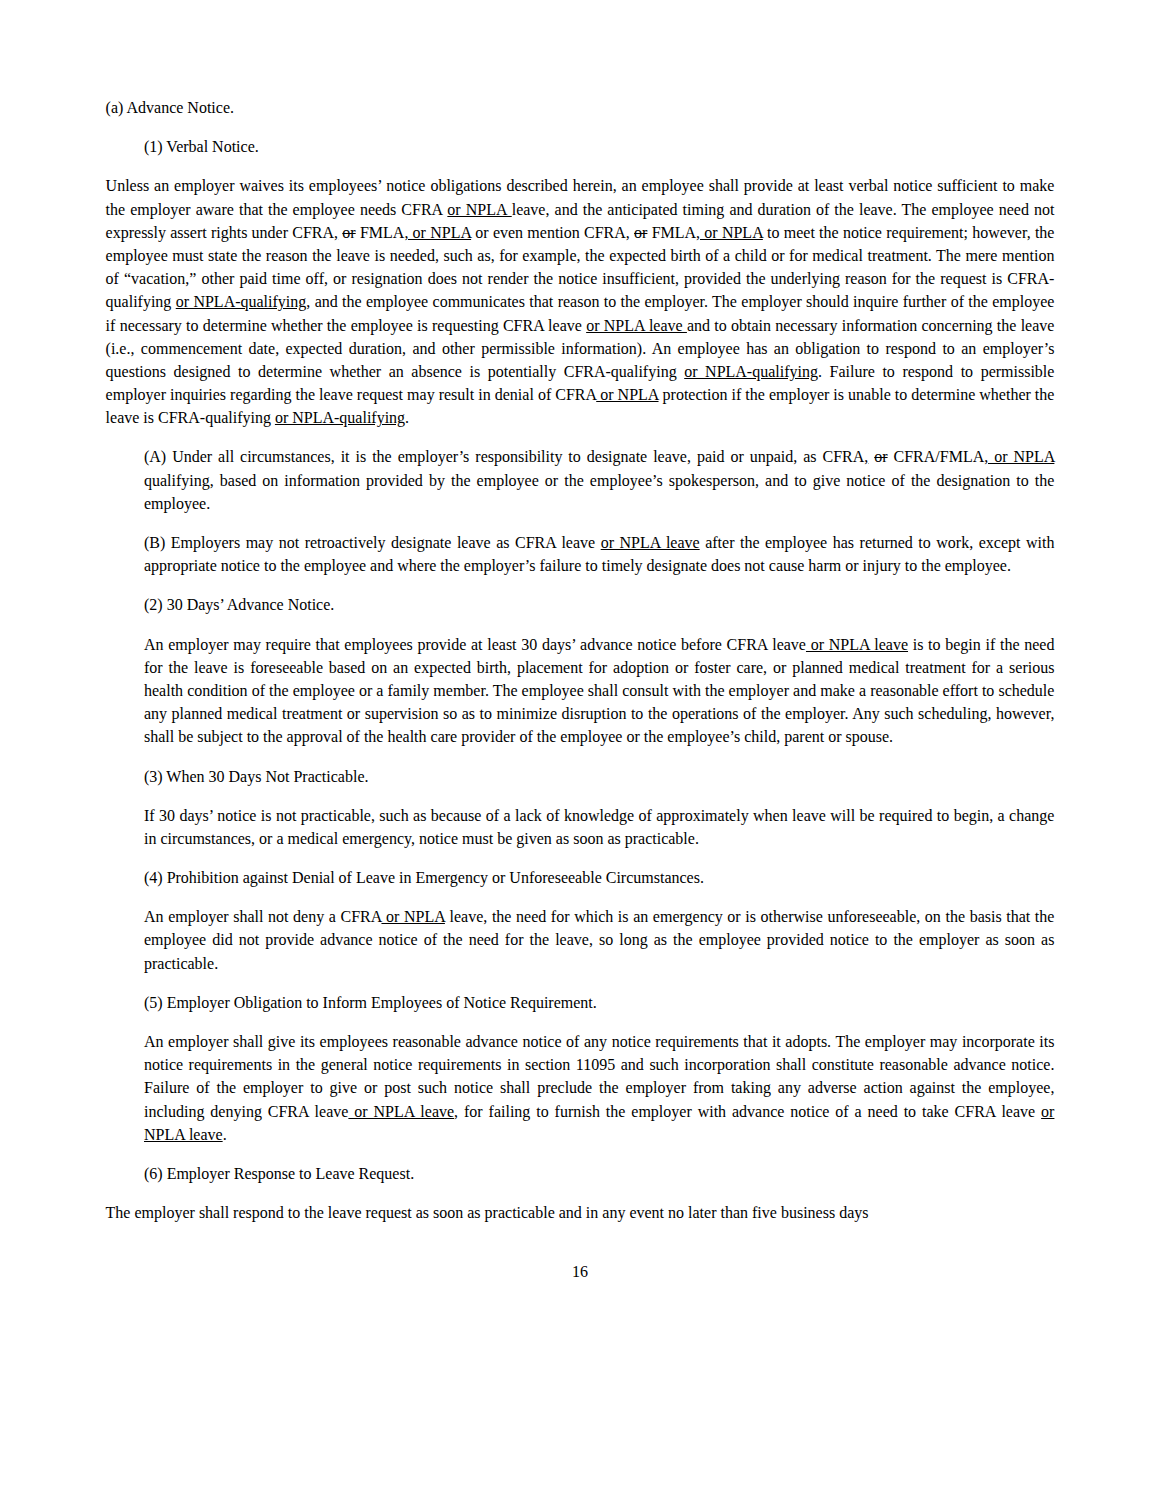(a) Advance Notice.
(1) Verbal Notice.
Unless an employer waives its employees’ notice obligations described herein, an employee shall provide at least verbal notice sufficient to make the employer aware that the employee needs CFRA or NPLA leave, and the anticipated timing and duration of the leave. The employee need not expressly assert rights under CFRA, or FMLA, or NPLA or even mention CFRA, or FMLA, or NPLA to meet the notice requirement; however, the employee must state the reason the leave is needed, such as, for example, the expected birth of a child or for medical treatment. The mere mention of “vacation,” other paid time off, or resignation does not render the notice insufficient, provided the underlying reason for the request is CFRA-qualifying or NPLA-qualifying, and the employee communicates that reason to the employer. The employer should inquire further of the employee if necessary to determine whether the employee is requesting CFRA leave or NPLA leave and to obtain necessary information concerning the leave (i.e., commencement date, expected duration, and other permissible information). An employee has an obligation to respond to an employer’s questions designed to determine whether an absence is potentially CFRA-qualifying or NPLA-qualifying. Failure to respond to permissible employer inquiries regarding the leave request may result in denial of CFRA or NPLA protection if the employer is unable to determine whether the leave is CFRA-qualifying or NPLA-qualifying.
(A) Under all circumstances, it is the employer’s responsibility to designate leave, paid or unpaid, as CFRA, or CFRA/FMLA, or NPLA qualifying, based on information provided by the employee or the employee’s spokesperson, and to give notice of the designation to the employee.
(B) Employers may not retroactively designate leave as CFRA leave or NPLA leave after the employee has returned to work, except with appropriate notice to the employee and where the employer’s failure to timely designate does not cause harm or injury to the employee.
(2) 30 Days’ Advance Notice.
An employer may require that employees provide at least 30 days’ advance notice before CFRA leave or NPLA leave is to begin if the need for the leave is foreseeable based on an expected birth, placement for adoption or foster care, or planned medical treatment for a serious health condition of the employee or a family member. The employee shall consult with the employer and make a reasonable effort to schedule any planned medical treatment or supervision so as to minimize disruption to the operations of the employer. Any such scheduling, however, shall be subject to the approval of the health care provider of the employee or the employee’s child, parent or spouse.
(3) When 30 Days Not Practicable.
If 30 days’ notice is not practicable, such as because of a lack of knowledge of approximately when leave will be required to begin, a change in circumstances, or a medical emergency, notice must be given as soon as practicable.
(4) Prohibition against Denial of Leave in Emergency or Unforeseeable Circumstances.
An employer shall not deny a CFRA or NPLA leave, the need for which is an emergency or is otherwise unforeseeable, on the basis that the employee did not provide advance notice of the need for the leave, so long as the employee provided notice to the employer as soon as practicable.
(5) Employer Obligation to Inform Employees of Notice Requirement.
An employer shall give its employees reasonable advance notice of any notice requirements that it adopts. The employer may incorporate its notice requirements in the general notice requirements in section 11095 and such incorporation shall constitute reasonable advance notice. Failure of the employer to give or post such notice shall preclude the employer from taking any adverse action against the employee, including denying CFRA leave or NPLA leave, for failing to furnish the employer with advance notice of a need to take CFRA leave or NPLA leave.
(6) Employer Response to Leave Request.
The employer shall respond to the leave request as soon as practicable and in any event no later than five business days
16